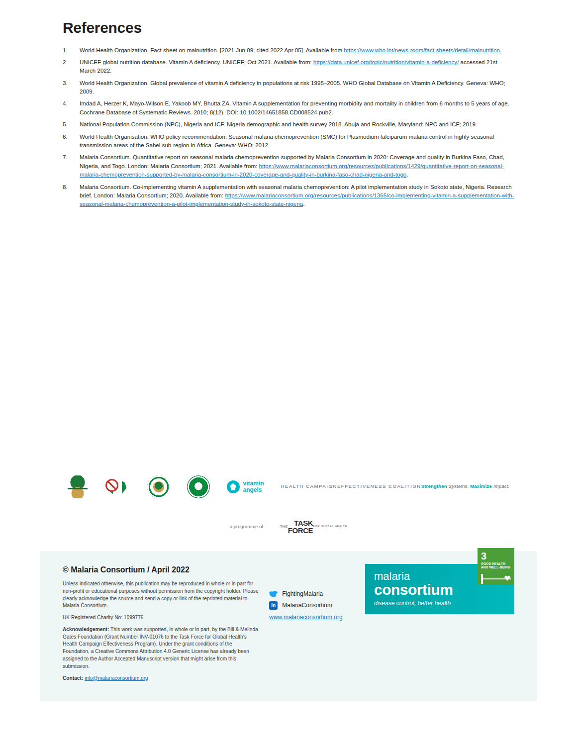References
World Health Organization. Fact sheet on malnutrition. [2021 Jun 09; cited 2022 Apr 05]. Available from https://www.who.int/news-room/fact-sheets/detail/malnutrition.
UNICEF global nutrition database. Vitamin A deficiency. UNICEF; Oct 2021. Available from: https://data.unicef.org/topic/nutrition/vitamin-a-deficiency/ accessed 21st March 2022.
World Health Organization. Global prevalence of vitamin A deficiency in populations at risk 1995–2005. WHO Global Database on Vitamin A Deficiency. Geneva: WHO; 2009.
Imdad A, Herzer K, Mayo-Wilson E, Yakoob MY, Bhutta ZA. Vitamin A supplementation for preventing morbidity and mortality in children from 6 months to 5 years of age. Cochrane Database of Systematic Reviews. 2010; 8(12). DOI: 10.1002/14651858.CD008524.pub2.
National Population Commission (NPC), Nigeria and ICF. Nigeria demographic and health survey 2018. Abuja and Rockville, Maryland: NPC and ICF; 2019.
World Health Organisation. WHO policy recommendation: Seasonal malaria chemoprevention (SMC) for Plasmodium falciparum malaria control in highly seasonal transmission areas of the Sahel sub-region in Africa. Geneva: WHO; 2012.
Malaria Consortium. Quantitative report on seasonal malaria chemoprevention supported by Malaria Consortium in 2020: Coverage and quality in Burkina Faso, Chad, Nigeria, and Togo. London: Malaria Consortium; 2021. Available from: https://www.malariaconsortium.org/resources/publications/1429/quantitative-report-on-seasonal-malaria-chemoprevention-supported-by-malaria-consortium-in-2020-coverage-and-quality-in-burkina-faso-chad-nigeria-and-togo.
Malaria Consortium. Co-implementing vitamin A supplementation with seasonal malaria chemoprevention: A pilot implementation study in Sokoto state, Nigeria. Research brief. London: Malaria Consortium; 2020. Available from: https://www.malariaconsortium.org/resources/publications/1365/co-implementing-vitamin-a-supplementation-with-seasonal-malaria-chemoprevention-a-pilot-implementation-study-in-sokoto-state-nigeria.
vitaminangels
HEALTH CAMPAIGN
EFFECTIVENESS COALITION
Strengthen Systems. Maximize Impact.
a programme of
THE
TASK
FORCE
FOR GLOBAL HEALTH
3
GOOD HEALTH
AND WELL-BEING
© Malaria Consortium / April 2022
Unless indicated otherwise, this publication may be reproduced in whole or in part for non-profit or educational purposes without permission from the copyright holder. Please clearly acknowledge the source and send a copy or link of the reprinted material to Malaria Consortium.
UK Registered Charity No: 1099776
Acknowledgement: This work was supported, in whole or in part, by the Bill & Melinda Gates Foundation (Grant Number INV-01076 to the Task Force for Global Health's Health Campaign Effectiveness Program). Under the grant conditions of the Foundation, a Creative Commons Attribution 4.0 Generic License has already been assigned to the Author Accepted Manuscript version that might arise from this submission.
Contact: info@malariaconsortium.org
FightingMalaria
MalariaConsortium
www.malariaconsortium.org
malaria
consortium
disease control, better health